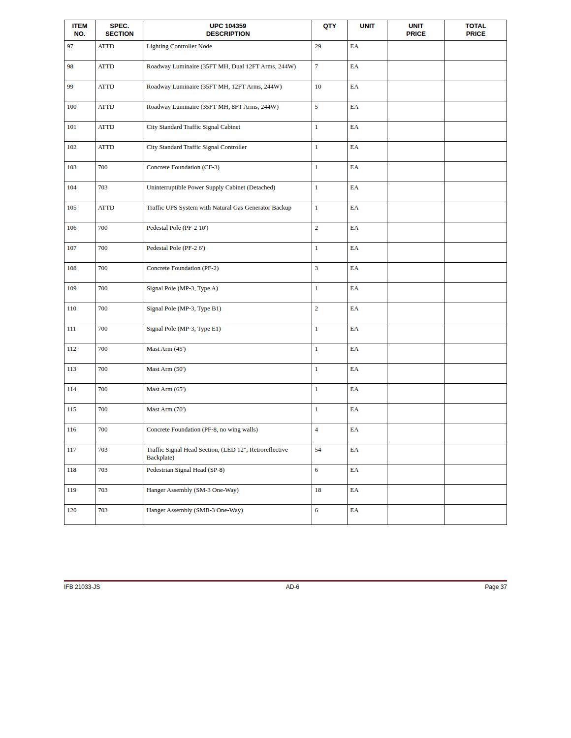| ITEM NO. | SPEC. SECTION | UPC 104359 DESCRIPTION | QTY | UNIT | UNIT PRICE | TOTAL PRICE |
| --- | --- | --- | --- | --- | --- | --- |
| 97 | ATTD | Lighting Controller Node | 29 | EA | | |
| 98 | ATTD | Roadway Luminaire (35FT MH, Dual 12FT Arms, 244W) | 7 | EA | | |
| 99 | ATTD | Roadway Luminaire (35FT MH, 12FT Arms, 244W) | 10 | EA | | |
| 100 | ATTD | Roadway Luminaire (35FT MH, 8FT Arms, 244W) | 5 | EA | | |
| 101 | ATTD | City Standard Traffic Signal Cabinet | 1 | EA | | |
| 102 | ATTD | City Standard Traffic Signal Controller | 1 | EA | | |
| 103 | 700 | Concrete Foundation (CF-3) | 1 | EA | | |
| 104 | 703 | Uninterruptible Power Supply Cabinet (Detached) | 1 | EA | | |
| 105 | ATTD | Traffic UPS System with Natural Gas Generator Backup | 1 | EA | | |
| 106 | 700 | Pedestal Pole (PF-2 10') | 2 | EA | | |
| 107 | 700 | Pedestal Pole (PF-2 6') | 1 | EA | | |
| 108 | 700 | Concrete Foundation (PF-2) | 3 | EA | | |
| 109 | 700 | Signal Pole (MP-3, Type A) | 1 | EA | | |
| 110 | 700 | Signal Pole (MP-3, Type B1) | 2 | EA | | |
| 111 | 700 | Signal Pole (MP-3, Type E1) | 1 | EA | | |
| 112 | 700 | Mast Arm (45') | 1 | EA | | |
| 113 | 700 | Mast Arm (50') | 1 | EA | | |
| 114 | 700 | Mast Arm (65') | 1 | EA | | |
| 115 | 700 | Mast Arm (70') | 1 | EA | | |
| 116 | 700 | Concrete Foundation (PF-8, no wing walls) | 4 | EA | | |
| 117 | 703 | Traffic Signal Head Section, (LED 12", Retroreflective Backplate) | 54 | EA | | |
| 118 | 703 | Pedestrian Signal Head (SP-8) | 6 | EA | | |
| 119 | 703 | Hanger Assembly (SM-3 One-Way) | 18 | EA | | |
| 120 | 703 | Hanger Assembly (SMB-3 One-Way) | 6 | EA | | |
IFB 21033-JS
AD-6
Page 37